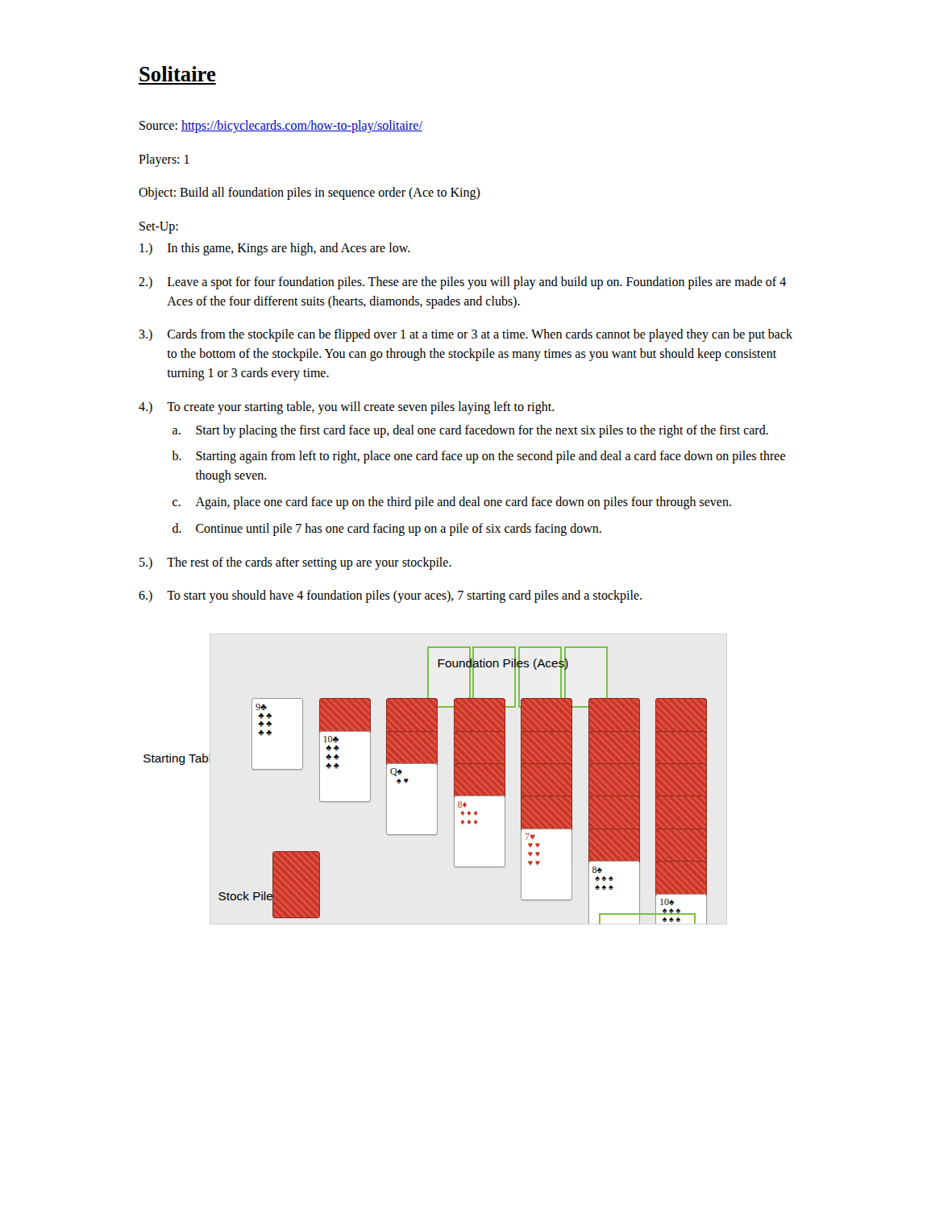Solitaire
Source: https://bicyclecards.com/how-to-play/solitaire/
Players: 1
Object: Build all foundation piles in sequence order (Ace to King)
Set-Up:
In this game, Kings are high, and Aces are low.
Leave a spot for four foundation piles. These are the piles you will play and build up on. Foundation piles are made of 4 Aces of the four different suits (hearts, diamonds, spades and clubs).
Cards from the stockpile can be flipped over 1 at a time or 3 at a time. When cards cannot be played they can be put back to the bottom of the stockpile. You can go through the stockpile as many times as you want but should keep consistent turning 1 or 3 cards every time.
To create your starting table, you will create seven piles laying left to right.
Start by placing the first card face up, deal one card facedown for the next six piles to the right of the first card.
Starting again from left to right, place one card face up on the second pile and deal a card face down on piles three though seven.
Again, place one card face up on the third pile and deal one card face down on piles four through seven.
Continue until pile 7 has one card facing up on a pile of six cards facing down.
The rest of the cards after setting up are your stockpile.
To start you should have 4 foundation piles (your aces), 7 starting card piles and a stockpile.
Starting Table Card Piles
Foundation Piles (Aces)
9♣♣ ♣ ♣ ♣ ♣ ♣
10♣♣ ♣ ♣ ♣ ♣ ♣
Q♠♠ ♥
8♦♦ ♦ ♦ ♦ ♦ ♦
7♥♥ ♥ ♥ ♥ ♥ ♥
8♠♠ ♠ ♠ ♠ ♠ ♠
10♠♠ ♠ ♠ ♠ ♠ ♠
Stock Pile